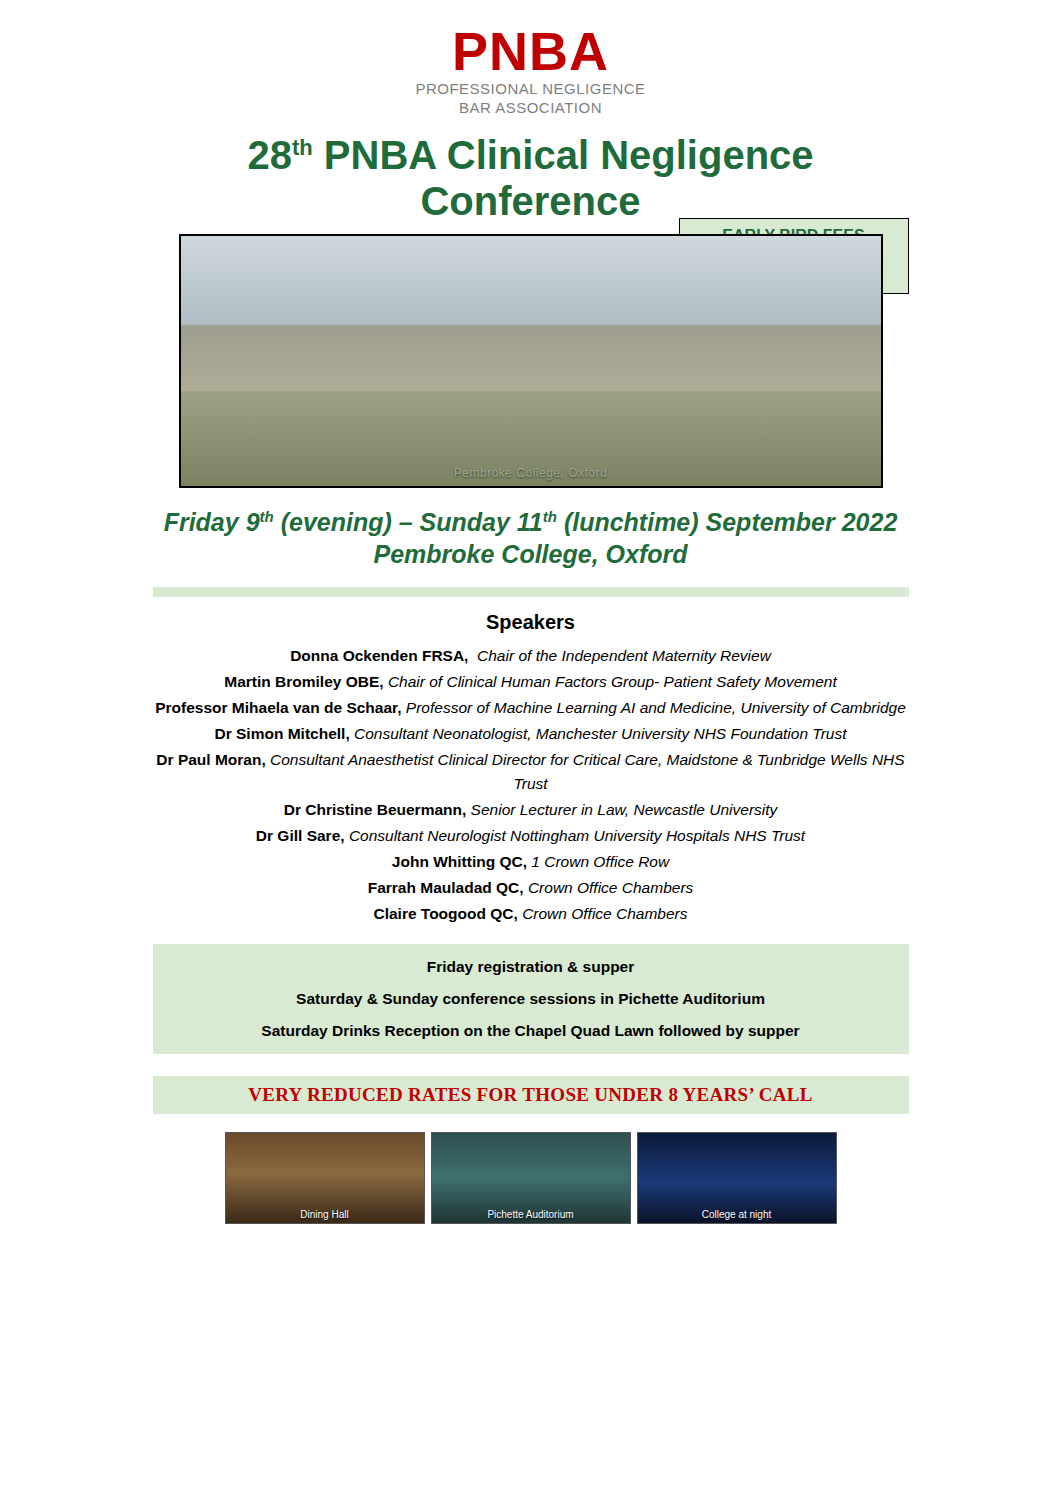PNBA
PROFESSIONAL NEGLIGENCE
BAR ASSOCIATION
28th PNBA Clinical Negligence
Conference
EARLY BIRD FEES
Discounts for booking
By 31 July 2022
Pembroke College, Oxford
Friday 9th (evening) – Sunday 11th (lunchtime) September 2022
Pembroke College, Oxford
Speakers
Donna Ockenden FRSA, Chair of the Independent Maternity Review
Martin Bromiley OBE, Chair of Clinical Human Factors Group- Patient Safety Movement
Professor Mihaela van de Schaar, Professor of Machine Learning AI and Medicine, University of Cambridge
Dr Simon Mitchell, Consultant Neonatologist, Manchester University NHS Foundation Trust
Dr Paul Moran, Consultant Anaesthetist Clinical Director for Critical Care, Maidstone & Tunbridge Wells NHS Trust
Dr Christine Beuermann, Senior Lecturer in Law, Newcastle University
Dr Gill Sare, Consultant Neurologist Nottingham University Hospitals NHS Trust
John Whitting QC, 1 Crown Office Row
Farrah Mauladad QC, Crown Office Chambers
Claire Toogood QC, Crown Office Chambers
Friday registration & supper
Saturday & Sunday conference sessions in Pichette Auditorium
Saturday Drinks Reception on the Chapel Quad Lawn followed by supper
VERY REDUCED RATES FOR THOSE UNDER 8 YEARS’ CALL
Dining Hall
Pichette Auditorium
College at night